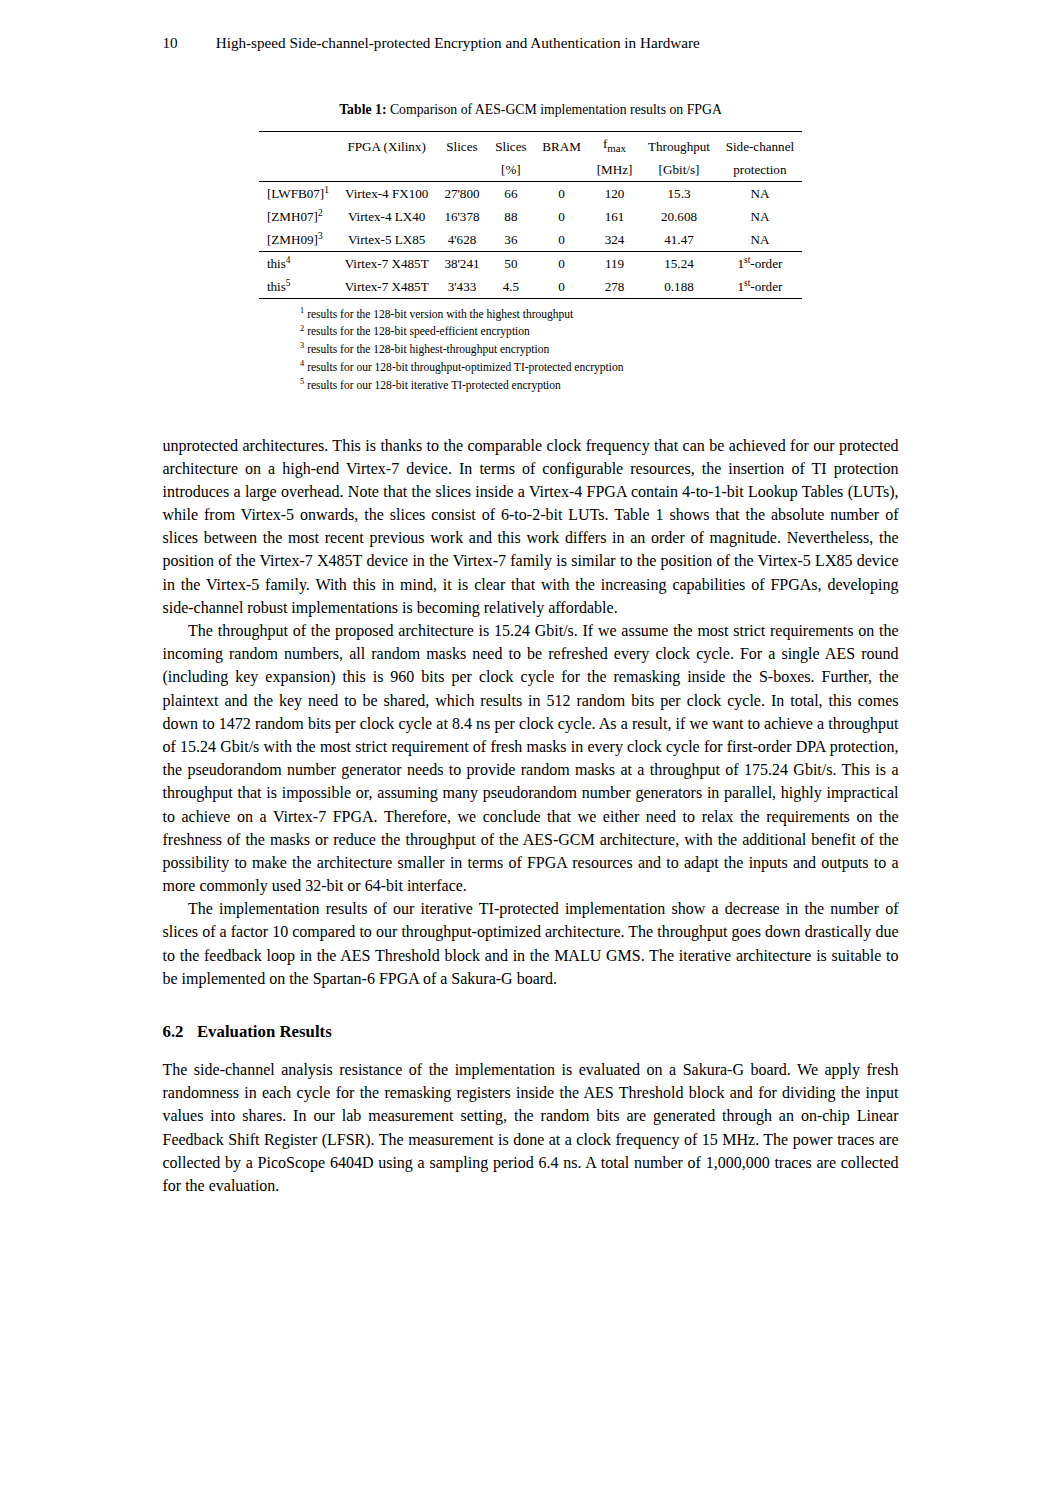10 High-speed Side-channel-protected Encryption and Authentication in Hardware
Table 1: Comparison of AES-GCM implementation results on FPGA
| | FPGA (Xilinx) | Slices | Slices | BRAM | f max | Throughput | Side-channel |
| --- | --- | --- | --- | --- | --- | --- | --- |
| | | | [%] | | [MHz] | [Gbit/s] | protection |
| [LWFB07] 1 | Virtex-4 FX100 | 27'800 | 66 | 0 | 120 | 15.3 | NA |
| [ZMH07] 2 | Virtex-4 LX40 | 16'378 | 88 | 0 | 161 | 20.608 | NA |
| [ZMH09] 3 | Virtex-5 LX85 | 4'628 | 36 | 0 | 324 | 41.47 | NA |
| this 4 | Virtex-7 X485T | 38'241 | 50 | 0 | 119 | 15.24 | 1 st -order |
| this 5 | Virtex-7 X485T | 3'433 | 4.5 | 0 | 278 | 0.188 | 1 st -order |
1results for the 128-bit version with the highest throughput
2results for the 128-bit speed-efficient encryption
3results for the 128-bit highest-throughput encryption
4results for our 128-bit throughput-optimized TI-protected encryption
5results for our 128-bit iterative TI-protected encryption
unprotected architectures. This is thanks to the comparable clock frequency that can be achieved for our protected architecture on a high-end Virtex-7 device. In terms of configurable resources, the insertion of TI protection introduces a large overhead. Note that the slices inside a Virtex-4 FPGA contain 4-to-1-bit Lookup Tables (LUTs), while from Virtex-5 onwards, the slices consist of 6-to-2-bit LUTs. Table 1 shows that the absolute number of slices between the most recent previous work and this work differs in an order of magnitude. Nevertheless, the position of the Virtex-7 X485T device in the Virtex-7 family is similar to the position of the Virtex-5 LX85 device in the Virtex-5 family. With this in mind, it is clear that with the increasing capabilities of FPGAs, developing side-channel robust implementations is becoming relatively affordable.
The throughput of the proposed architecture is 15.24 Gbit/s. If we assume the most strict requirements on the incoming random numbers, all random masks need to be refreshed every clock cycle. For a single AES round (including key expansion) this is 960 bits per clock cycle for the remasking inside the S-boxes. Further, the plaintext and the key need to be shared, which results in 512 random bits per clock cycle. In total, this comes down to 1472 random bits per clock cycle at 8.4 ns per clock cycle. As a result, if we want to achieve a throughput of 15.24 Gbit/s with the most strict requirement of fresh masks in every clock cycle for first-order DPA protection, the pseudorandom number generator needs to provide random masks at a throughput of 175.24 Gbit/s. This is a throughput that is impossible or, assuming many pseudorandom number generators in parallel, highly impractical to achieve on a Virtex-7 FPGA. Therefore, we conclude that we either need to relax the requirements on the freshness of the masks or reduce the throughput of the AES-GCM architecture, with the additional benefit of the possibility to make the architecture smaller in terms of FPGA resources and to adapt the inputs and outputs to a more commonly used 32-bit or 64-bit interface.
The implementation results of our iterative TI-protected implementation show a decrease in the number of slices of a factor 10 compared to our throughput-optimized architecture. The throughput goes down drastically due to the feedback loop in the AES Threshold block and in the MALU GMS. The iterative architecture is suitable to be implemented on the Spartan-6 FPGA of a Sakura-G board.
6.2 Evaluation Results
The side-channel analysis resistance of the implementation is evaluated on a Sakura-G board. We apply fresh randomness in each cycle for the remasking registers inside the AES Threshold block and for dividing the input values into shares. In our lab measurement setting, the random bits are generated through an on-chip Linear Feedback Shift Register (LFSR). The measurement is done at a clock frequency of 15 MHz. The power traces are collected by a PicoScope 6404D using a sampling period 6.4 ns. A total number of 1,000,000 traces are collected for the evaluation.